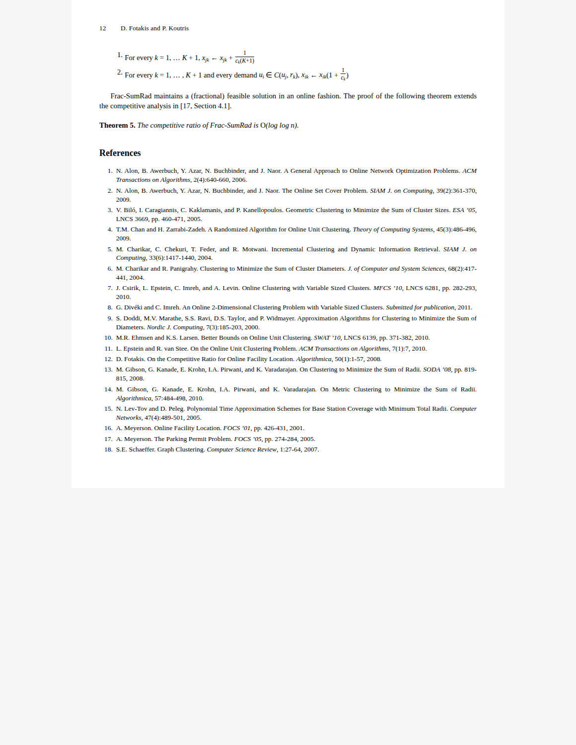12 D. Fotakis and P. Koutris
1. For every k = 1, … K + 1, xjk ← xjk + 1 ck(K+1)
2. For every k = 1, … , K + 1 and every demand ui ∈ C(uj, rk), xik ← xik(1 + 1 ck)
Frac-SumRad maintains a (fractional) feasible solution in an online fashion. The proof of the following theorem extends the competitive analysis in [17, Section 4.1].
Theorem 5. The competitive ratio of Frac-SumRad is O(log log n).
References
1. N. Alon, B. Awerbuch, Y. Azar, N. Buchbinder, and J. Naor. A General Approach to Online Network Optimization Problems. ACM Transactions on Algorithms, 2(4):640-660, 2006.
2. N. Alon, B. Awerbuch, Y. Azar, N. Buchbinder, and J. Naor. The Online Set Cover Problem. SIAM J. on Computing, 39(2):361-370, 2009.
3. V. Biló, I. Caragiannis, C. Kaklamanis, and P. Kanellopoulos. Geometric Clustering to Minimize the Sum of Cluster Sizes. ESA ’05, LNCS 3669, pp. 460-471, 2005.
4. T.M. Chan and H. Zarrabi-Zadeh. A Randomized Algorithm for Online Unit Clustering. Theory of Computing Systems, 45(3):486-496, 2009.
5. M. Charikar, C. Chekuri, T. Feder, and R. Motwani. Incremental Clustering and Dynamic Information Retrieval. SIAM J. on Computing, 33(6):1417-1440, 2004.
6. M. Charikar and R. Panigrahy. Clustering to Minimize the Sum of Cluster Diameters. J. of Computer and System Sciences, 68(2):417-441, 2004.
7. J. Csirik, L. Epstein, C. Imreh, and A. Levin. Online Clustering with Variable Sized Clusters. MFCS ’10, LNCS 6281, pp. 282-293, 2010.
8. G. Divéki and C. Imreh. An Online 2-Dimensional Clustering Problem with Variable Sized Clusters. Submitted for publication, 2011.
9. S. Doddi, M.V. Marathe, S.S. Ravi, D.S. Taylor, and P. Widmayer. Approximation Algorithms for Clustering to Minimize the Sum of Diameters. Nordic J. Computing, 7(3):185-203, 2000.
10. M.R. Ehmsen and K.S. Larsen. Better Bounds on Online Unit Clustering. SWAT ’10, LNCS 6139, pp. 371-382, 2010.
11. L. Epstein and R. van Stee. On the Online Unit Clustering Problem. ACM Transactions on Algorithms, 7(1):7, 2010.
12. D. Fotakis. On the Competitive Ratio for Online Facility Location. Algorithmica, 50(1):1-57, 2008.
13. M. Gibson, G. Kanade, E. Krohn, I.A. Pirwani, and K. Varadarajan. On Clustering to Minimize the Sum of Radii. SODA ’08, pp. 819-815, 2008.
14. M. Gibson, G. Kanade, E. Krohn, I.A. Pirwani, and K. Varadarajan. On Metric Clustering to Minimize the Sum of Radii. Algorithmica, 57:484-498, 2010.
15. N. Lev-Tov and D. Peleg. Polynomial Time Approximation Schemes for Base Station Coverage with Minimum Total Radii. Computer Networks, 47(4):489-501, 2005.
16. A. Meyerson. Online Facility Location. FOCS ’01, pp. 426-431, 2001.
17. A. Meyerson. The Parking Permit Problem. FOCS ’05, pp. 274-284, 2005.
18. S.E. Schaeffer. Graph Clustering. Computer Science Review, 1:27-64, 2007.